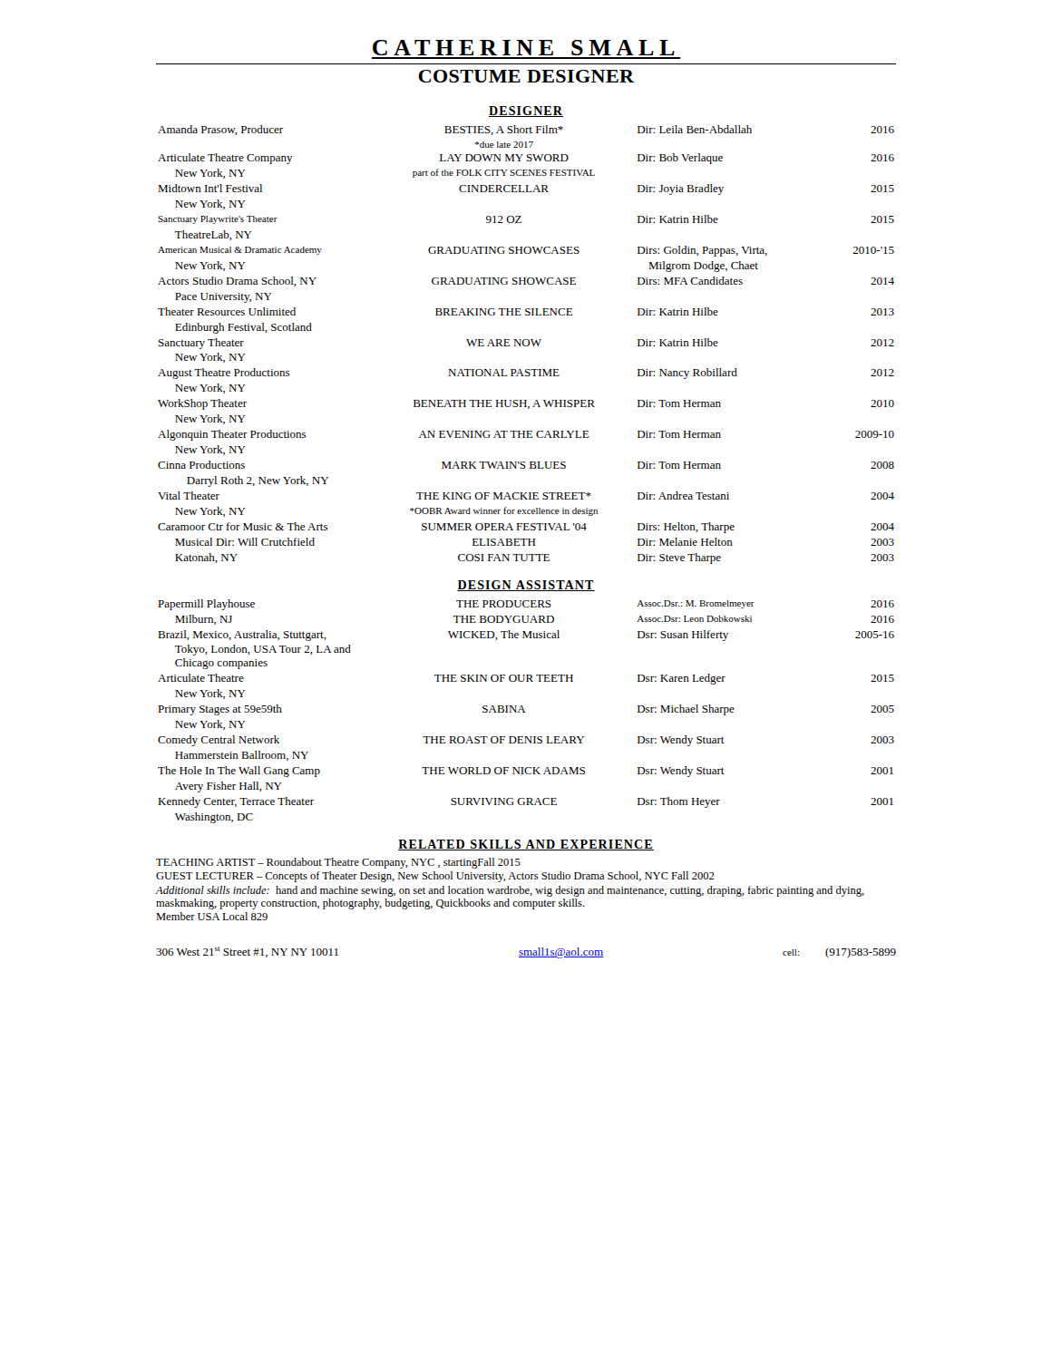CATHERINE SMALL
COSTUME DESIGNER
DESIGNER
| Amanda Prasow, Producer | BESTIES, A Short Film* | Dir: Leila Ben-Abdallah | 2016 |
| | *due late 2017 | | |
| Articulate Theatre Company | LAY DOWN MY SWORD | Dir: Bob Verlaque | 2016 |
| New York, NY | part of the FOLK CITY SCENES FESTIVAL | | |
| Midtown Int'l Festival | CINDERCELLAR | Dir: Joyia Bradley | 2015 |
| New York, NY | | | |
| Sanctuary Playwrite's Theater | 912 OZ | Dir: Katrin Hilbe | 2015 |
| TheatreLab, NY | | | |
| American Musical & Dramatic Academy | GRADUATING SHOWCASES | Dirs: Goldin, Pappas, Virta, | 2010-'15 |
| New York, NY | | Milgrom Dodge, Chaet | |
| Actors Studio Drama School, NY | GRADUATING SHOWCASE | Dirs: MFA Candidates | 2014 |
| Pace University, NY | | | |
| Theater Resources Unlimited | BREAKING THE SILENCE | Dir: Katrin Hilbe | 2013 |
| Edinburgh Festival, Scotland | | | |
| Sanctuary Theater | WE ARE NOW | Dir: Katrin Hilbe | 2012 |
| New York, NY | | | |
| August Theatre Productions | NATIONAL PASTIME | Dir: Nancy Robillard | 2012 |
| New York, NY | | | |
| WorkShop Theater | BENEATH THE HUSH, A WHISPER | Dir: Tom Herman | 2010 |
| New York, NY | | | |
| Algonquin Theater Productions | AN EVENING AT THE CARLYLE | Dir: Tom Herman | 2009-10 |
| New York, NY | | | |
| Cinna Productions | MARK TWAIN'S BLUES | Dir: Tom Herman | 2008 |
| Darryl Roth 2, New York, NY | | | |
| Vital Theater | THE KING OF MACKIE STREET* | Dir: Andrea Testani | 2004 |
| New York, NY | *OOBR Award winner for excellence in design | | |
| Caramoor Ctr for Music & The Arts | SUMMER OPERA FESTIVAL '04 | Dirs: Helton, Tharpe | 2004 |
| Musical Dir: Will Crutchfield | ELISABETH | Dir: Melanie Helton | 2003 |
| Katonah, NY | COSI FAN TUTTE | Dir: Steve Tharpe | 2003 |
DESIGN ASSISTANT
| Papermill Playhouse | THE PRODUCERS | Assoc.Dsr.: M. Bromelmeyer | 2016 |
| Milburn, NJ | THE BODYGUARD | Assoc.Dsr: Leon Dobkowski | 2016 |
| Brazil, Mexico, Australia, Stuttgart, | WICKED, The Musical | Dsr: Susan Hilferty | 2005-16 |
| Tokyo, London, USA Tour 2, LA and Chicago companies | | | |
| Articulate Theatre | THE SKIN OF OUR TEETH | Dsr: Karen Ledger | 2015 |
| New York, NY | | | |
| Primary Stages at 59e59th | SABINA | Dsr: Michael Sharpe | 2005 |
| New York, NY | | | |
| Comedy Central Network | THE ROAST OF DENIS LEARY | Dsr: Wendy Stuart | 2003 |
| Hammerstein Ballroom, NY | | | |
| The Hole In The Wall Gang Camp | THE WORLD OF NICK ADAMS | Dsr: Wendy Stuart | 2001 |
| Avery Fisher Hall, NY | | | |
| Kennedy Center, Terrace Theater | SURVIVING GRACE | Dsr: Thom Heyer | 2001 |
| Washington, DC | | | |
RELATED SKILLS AND EXPERIENCE
TEACHING ARTIST – Roundabout Theatre Company, NYC , startingFall 2015
GUEST LECTURER – Concepts of Theater Design, New School University, Actors Studio Drama School, NYC Fall 2002
Additional skills include: hand and machine sewing, on set and location wardrobe, wig design and maintenance, cutting, draping, fabric painting and dying, maskmaking, property construction, photography, budgeting, Quickbooks and computer skills.
Member USA Local 829
306 West 21st Street #1, NY NY 10011 small1s@aol.com cell:(917)583-5899